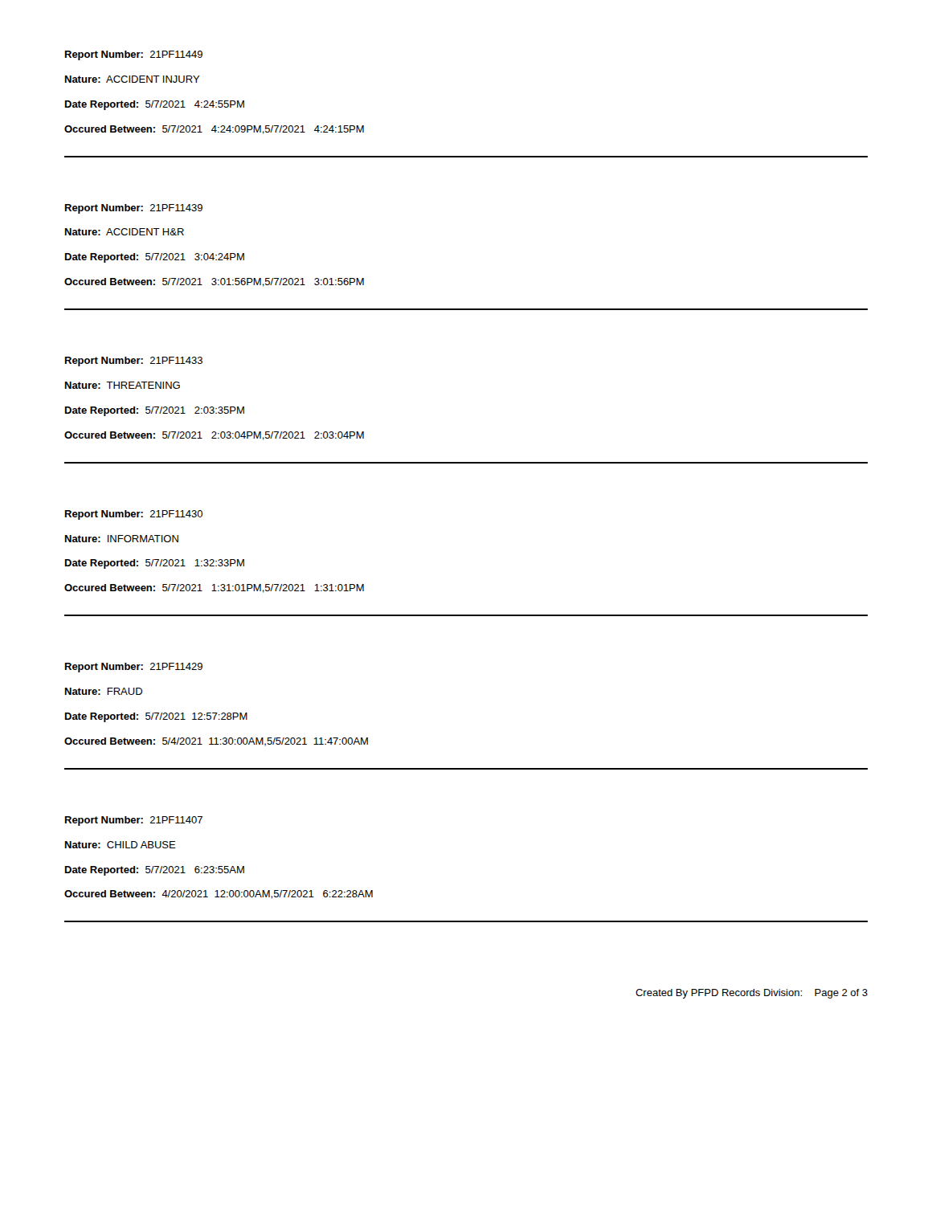Report Number: 21PF11449
Nature: ACCIDENT INJURY
Date Reported: 5/7/2021 4:24:55PM
Occured Between: 5/7/2021 4:24:09PM,5/7/2021 4:24:15PM
Report Number: 21PF11439
Nature: ACCIDENT H&R
Date Reported: 5/7/2021 3:04:24PM
Occured Between: 5/7/2021 3:01:56PM,5/7/2021 3:01:56PM
Report Number: 21PF11433
Nature: THREATENING
Date Reported: 5/7/2021 2:03:35PM
Occured Between: 5/7/2021 2:03:04PM,5/7/2021 2:03:04PM
Report Number: 21PF11430
Nature: INFORMATION
Date Reported: 5/7/2021 1:32:33PM
Occured Between: 5/7/2021 1:31:01PM,5/7/2021 1:31:01PM
Report Number: 21PF11429
Nature: FRAUD
Date Reported: 5/7/2021 12:57:28PM
Occured Between: 5/4/2021 11:30:00AM,5/5/2021 11:47:00AM
Report Number: 21PF11407
Nature: CHILD ABUSE
Date Reported: 5/7/2021 6:23:55AM
Occured Between: 4/20/2021 12:00:00AM,5/7/2021 6:22:28AM
Created By PFPD Records Division: Page 2 of 3